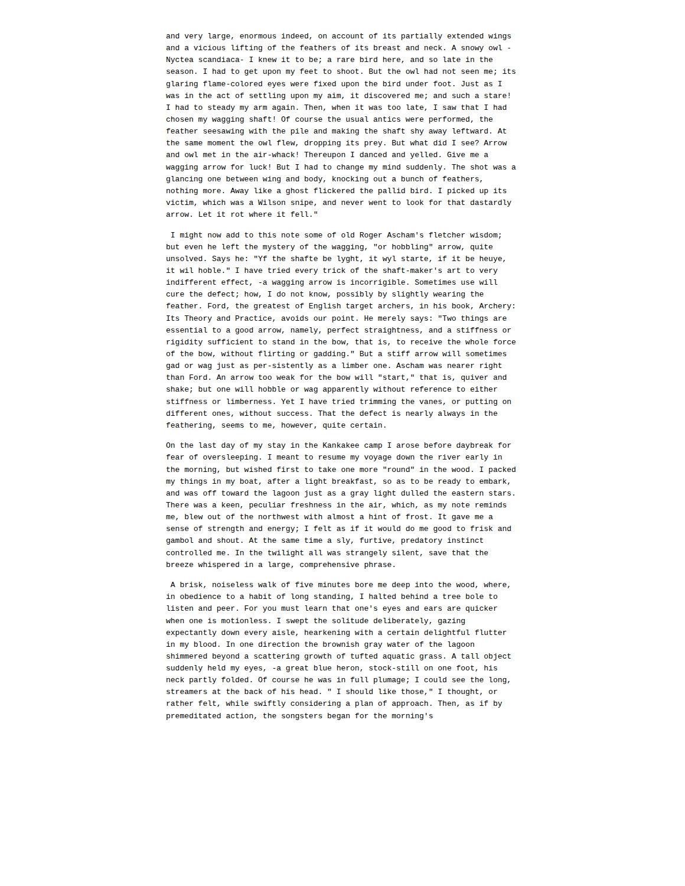and very large, enormous indeed, on account of its partially extended wings and a vicious lifting of the feathers of its breast and neck. A snowy owl - Nyctea scandiaca- I knew it to be; a rare bird here, and so late in the season. I had to get upon my feet to shoot. But the owl had not seen me; its glaring flame-colored eyes were fixed upon the bird under foot. Just as I was in the act of settling upon my aim, it discovered me; and such a stare! I had to steady my arm again. Then, when it was too late, I saw that I had chosen my wagging shaft! Of course the usual antics were performed, the feather seesawing with the pile and making the shaft shy away leftward. At the same moment the owl flew, dropping its prey. But what did I see? Arrow and owl met in the air-whack! Thereupon I danced and yelled. Give me a wagging arrow for luck! But I had to change my mind suddenly. The shot was a glancing one between wing and body, knocking out a bunch of feathers, nothing more. Away like a ghost flickered the pallid bird. I picked up its victim, which was a Wilson snipe, and never went to look for that dastardly arrow. Let it rot where it fell."
I might now add to this note some of old Roger Ascham's fletcher wisdom; but even he left the mystery of the wagging, "or hobbling" arrow, quite unsolved. Says he: "Yf the shafte be lyght, it wyl starte, if it be heuye, it wil hoble." I have tried every trick of the shaft-maker's art to very indifferent effect, -a wagging arrow is incorrigible. Sometimes use will cure the defect; how, I do not know, possibly by slightly wearing the feather. Ford, the greatest of English target archers, in his book, Archery: Its Theory and Practice, avoids our point. He merely says: "Two things are essential to a good arrow, namely, perfect straightness, and a stiffness or rigidity sufficient to stand in the bow, that is, to receive the whole force of the bow, without flirting or gadding." But a stiff arrow will sometimes gad or wag just as per-sistently as a limber one. Ascham was nearer right than Ford. An arrow too weak for the bow will "start," that is, quiver and shake; but one will hobble or wag apparently without reference to either stiffness or limberness. Yet I have tried trimming the vanes, or putting on different ones, without success. That the defect is nearly always in the feathering, seems to me, however, quite certain.
On the last day of my stay in the Kankakee camp I arose before daybreak for fear of oversleeping. I meant to resume my voyage down the river early in the morning, but wished first to take one more "round" in the wood. I packed my things in my boat, after a light breakfast, so as to be ready to embark, and was off toward the lagoon just as a gray light dulled the eastern stars. There was a keen, peculiar freshness in the air, which, as my note reminds me, blew out of the northwest with almost a hint of frost. It gave me a sense of strength and energy; I felt as if it would do me good to frisk and gambol and shout. At the same time a sly, furtive, predatory instinct controlled me. In the twilight all was strangely silent, save that the breeze whispered in a large, comprehensive phrase.
A brisk, noiseless walk of five minutes bore me deep into the wood, where, in obedience to a habit of long standing, I halted behind a tree bole to listen and peer. For you must learn that one's eyes and ears are quicker when one is motionless. I swept the solitude deliberately, gazing expectantly down every aisle, hearkening with a certain delightful flutter in my blood. In one direction the brownish gray water of the lagoon shimmered beyond a scattering growth of tufted aquatic grass. A tall object suddenly held my eyes, -a great blue heron, stock-still on one foot, his neck partly folded. Of course he was in full plumage; I could see the long, streamers at the back of his head. " I should like those," I thought, or rather felt, while swiftly considering a plan of approach. Then, as if by premeditated action, the songsters began for the morning's